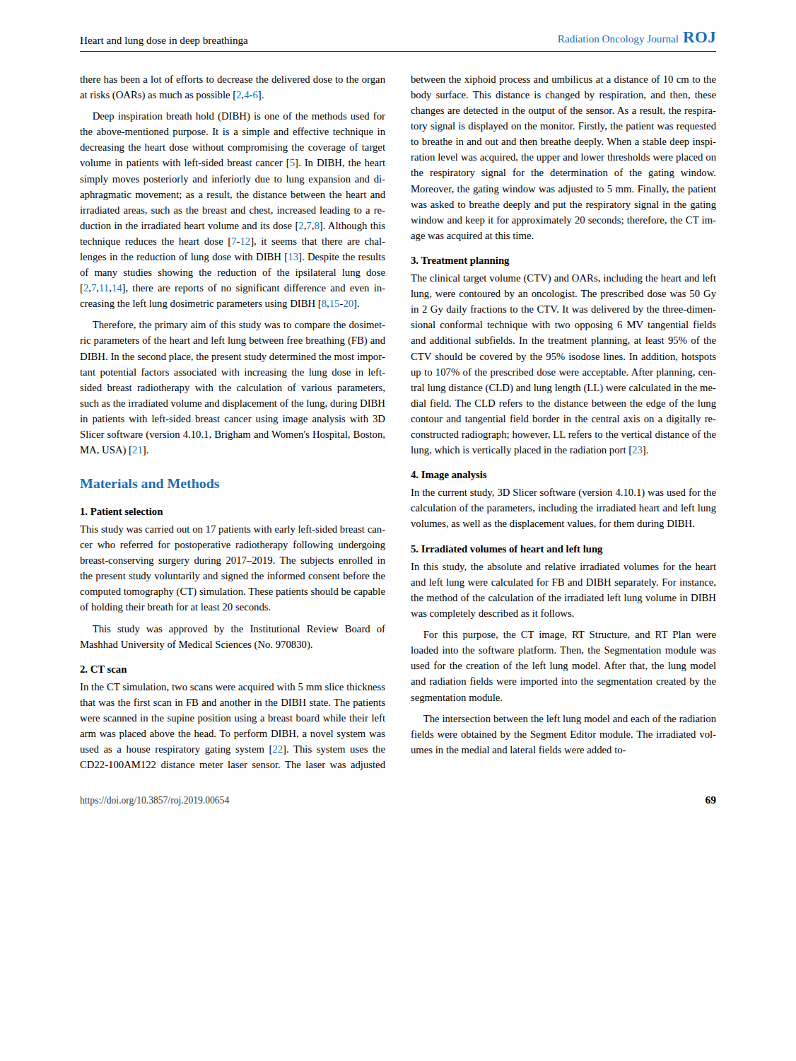Heart and lung dose in deep breathinga
Radiation Oncology Journal ROJ
there has been a lot of efforts to decrease the delivered dose to the organ at risks (OARs) as much as possible [2,4-6].
Deep inspiration breath hold (DIBH) is one of the methods used for the above-mentioned purpose. It is a simple and effective technique in decreasing the heart dose without compromising the coverage of target volume in patients with left-sided breast cancer [5]. In DIBH, the heart simply moves posteriorly and inferiorly due to lung expansion and diaphragmatic movement; as a result, the distance between the heart and irradiated areas, such as the breast and chest, increased leading to a reduction in the irradiated heart volume and its dose [2,7,8]. Although this technique reduces the heart dose [7-12], it seems that there are challenges in the reduction of lung dose with DIBH [13]. Despite the results of many studies showing the reduction of the ipsilateral lung dose [2,7,11,14], there are reports of no significant difference and even increasing the left lung dosimetric parameters using DIBH [8,15-20].
Therefore, the primary aim of this study was to compare the dosimetric parameters of the heart and left lung between free breathing (FB) and DIBH. In the second place, the present study determined the most important potential factors associated with increasing the lung dose in left-sided breast radiotherapy with the calculation of various parameters, such as the irradiated volume and displacement of the lung, during DIBH in patients with left-sided breast cancer using image analysis with 3D Slicer software (version 4.10.1, Brigham and Women's Hospital, Boston, MA, USA) [21].
Materials and Methods
1. Patient selection
This study was carried out on 17 patients with early left-sided breast cancer who referred for postoperative radiotherapy following undergoing breast-conserving surgery during 2017–2019. The subjects enrolled in the present study voluntarily and signed the informed consent before the computed tomography (CT) simulation. These patients should be capable of holding their breath for at least 20 seconds.
This study was approved by the Institutional Review Board of Mashhad University of Medical Sciences (No. 970830).
2. CT scan
In the CT simulation, two scans were acquired with 5 mm slice thickness that was the first scan in FB and another in the DIBH state. The patients were scanned in the supine position using a breast board while their left arm was placed above the head. To perform DIBH, a novel system was used as a house respiratory gating system [22]. This system uses the CD22-100AM122 distance meter laser sensor. The laser was adjusted between the xiphoid process and umbilicus at a distance of 10 cm to the body surface. This distance is changed by respiration, and then, these changes are detected in the output of the sensor. As a result, the respiratory signal is displayed on the monitor. Firstly, the patient was requested to breathe in and out and then breathe deeply. When a stable deep inspiration level was acquired, the upper and lower thresholds were placed on the respiratory signal for the determination of the gating window. Moreover, the gating window was adjusted to 5 mm. Finally, the patient was asked to breathe deeply and put the respiratory signal in the gating window and keep it for approximately 20 seconds; therefore, the CT image was acquired at this time.
3. Treatment planning
The clinical target volume (CTV) and OARs, including the heart and left lung, were contoured by an oncologist. The prescribed dose was 50 Gy in 2 Gy daily fractions to the CTV. It was delivered by the three-dimensional conformal technique with two opposing 6 MV tangential fields and additional subfields. In the treatment planning, at least 95% of the CTV should be covered by the 95% isodose lines. In addition, hotspots up to 107% of the prescribed dose were acceptable. After planning, central lung distance (CLD) and lung length (LL) were calculated in the medial field. The CLD refers to the distance between the edge of the lung contour and tangential field border in the central axis on a digitally reconstructed radiograph; however, LL refers to the vertical distance of the lung, which is vertically placed in the radiation port [23].
4. Image analysis
In the current study, 3D Slicer software (version 4.10.1) was used for the calculation of the parameters, including the irradiated heart and left lung volumes, as well as the displacement values, for them during DIBH.
5. Irradiated volumes of heart and left lung
In this study, the absolute and relative irradiated volumes for the heart and left lung were calculated for FB and DIBH separately. For instance, the method of the calculation of the irradiated left lung volume in DIBH was completely described as it follows.
For this purpose, the CT image, RT Structure, and RT Plan were loaded into the software platform. Then, the Segmentation module was used for the creation of the left lung model. After that, the lung model and radiation fields were imported into the segmentation created by the segmentation module.
The intersection between the left lung model and each of the radiation fields were obtained by the Segment Editor module. The irradiated volumes in the medial and lateral fields were added to-
https://doi.org/10.3857/roj.2019.00654
69